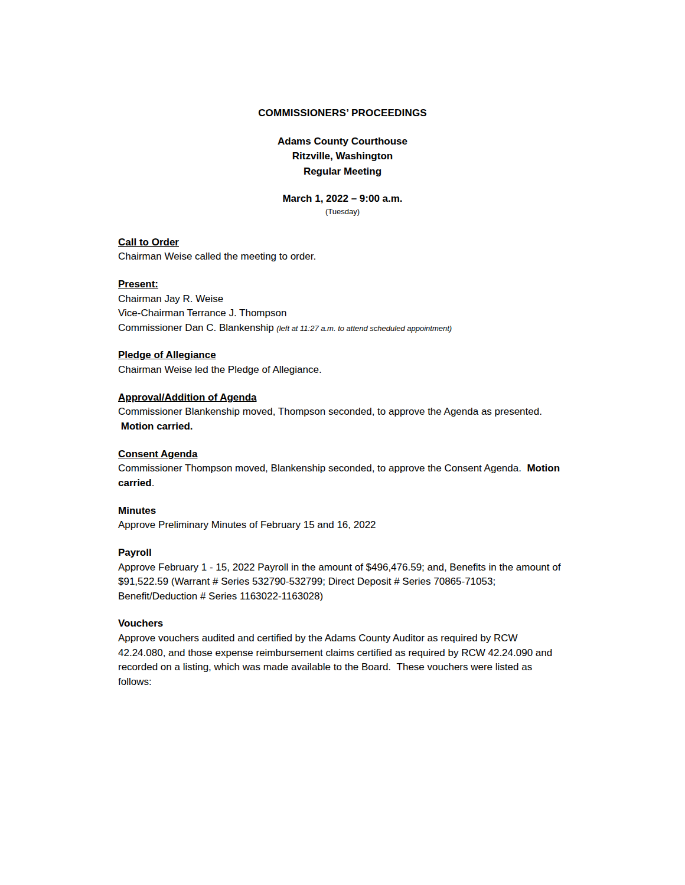COMMISSIONERS’ PROCEEDINGS
Adams County Courthouse
Ritzville, Washington
Regular Meeting
March 1, 2022 – 9:00 a.m.
(Tuesday)
Call to Order
Chairman Weise called the meeting to order.
Present:
Chairman Jay R. Weise
Vice-Chairman Terrance J. Thompson
Commissioner Dan C. Blankenship (left at 11:27 a.m. to attend scheduled appointment)
Pledge of Allegiance
Chairman Weise led the Pledge of Allegiance.
Approval/Addition of Agenda
Commissioner Blankenship moved, Thompson seconded, to approve the Agenda as presented. Motion carried.
Consent Agenda
Commissioner Thompson moved, Blankenship seconded, to approve the Consent Agenda. Motion carried.
Minutes
Approve Preliminary Minutes of February 15 and 16, 2022
Payroll
Approve February 1 - 15, 2022 Payroll in the amount of $496,476.59; and, Benefits in the amount of $91,522.59 (Warrant # Series 532790-532799; Direct Deposit # Series 70865-71053; Benefit/Deduction # Series 1163022-1163028)
Vouchers
Approve vouchers audited and certified by the Adams County Auditor as required by RCW 42.24.080, and those expense reimbursement claims certified as required by RCW 42.24.090 and recorded on a listing, which was made available to the Board. These vouchers were listed as follows: